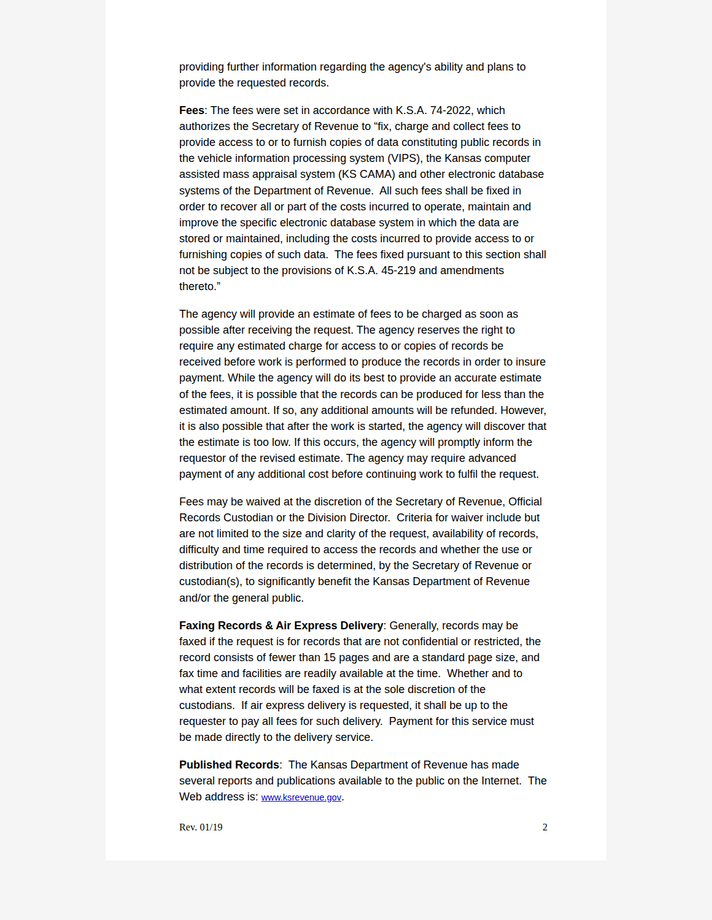providing further information regarding the agency's ability and plans to provide the requested records.
Fees: The fees were set in accordance with K.S.A. 74-2022, which authorizes the Secretary of Revenue to “fix, charge and collect fees to provide access to or to furnish copies of data constituting public records in the vehicle information processing system (VIPS), the Kansas computer assisted mass appraisal system (KS CAMA) and other electronic database systems of the Department of Revenue. All such fees shall be fixed in order to recover all or part of the costs incurred to operate, maintain and improve the specific electronic database system in which the data are stored or maintained, including the costs incurred to provide access to or furnishing copies of such data. The fees fixed pursuant to this section shall not be subject to the provisions of K.S.A. 45-219 and amendments thereto.”
The agency will provide an estimate of fees to be charged as soon as possible after receiving the request. The agency reserves the right to require any estimated charge for access to or copies of records be received before work is performed to produce the records in order to insure payment. While the agency will do its best to provide an accurate estimate of the fees, it is possible that the records can be produced for less than the estimated amount. If so, any additional amounts will be refunded. However, it is also possible that after the work is started, the agency will discover that the estimate is too low. If this occurs, the agency will promptly inform the requestor of the revised estimate. The agency may require advanced payment of any additional cost before continuing work to fulfil the request.
Fees may be waived at the discretion of the Secretary of Revenue, Official Records Custodian or the Division Director. Criteria for waiver include but are not limited to the size and clarity of the request, availability of records, difficulty and time required to access the records and whether the use or distribution of the records is determined, by the Secretary of Revenue or custodian(s), to significantly benefit the Kansas Department of Revenue and/or the general public.
Faxing Records & Air Express Delivery: Generally, records may be faxed if the request is for records that are not confidential or restricted, the record consists of fewer than 15 pages and are a standard page size, and fax time and facilities are readily available at the time. Whether and to what extent records will be faxed is at the sole discretion of the custodians. If air express delivery is requested, it shall be up to the requester to pay all fees for such delivery. Payment for this service must be made directly to the delivery service.
Published Records: The Kansas Department of Revenue has made several reports and publications available to the public on the Internet. The Web address is: www.ksrevenue.gov.
Rev. 01/19 2